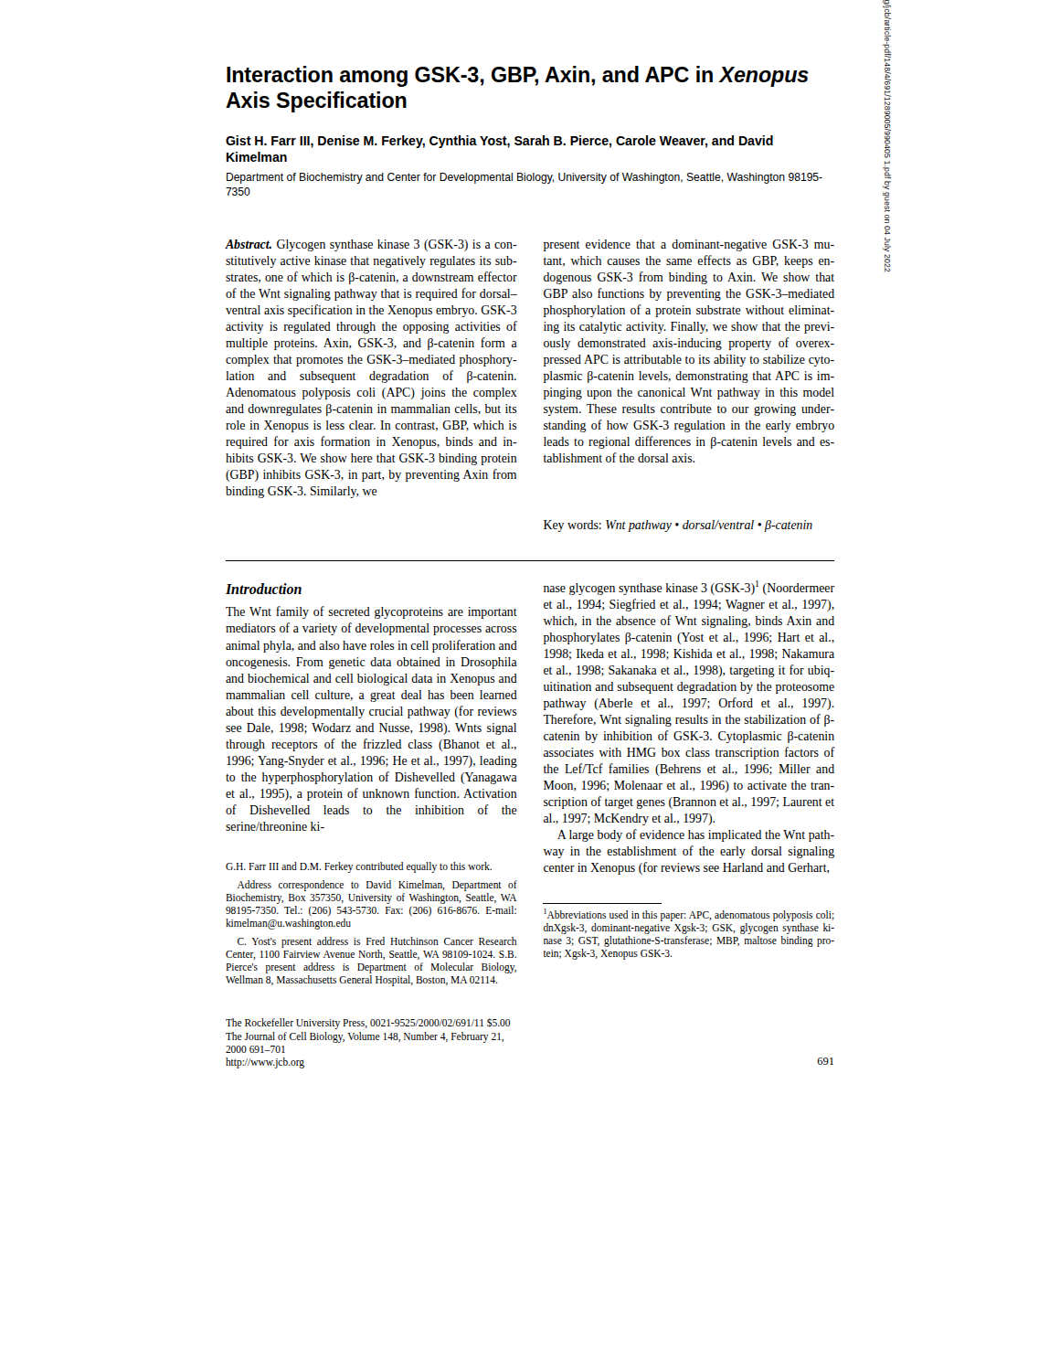Downloaded from http://rupress.org/jcb/article-pdf/148/4/691/1289005/990405 1.pdf by guest on 04 July 2022
Interaction among GSK-3, GBP, Axin, and APC in Xenopus
Axis Specification
Gist H. Farr III, Denise M. Ferkey, Cynthia Yost, Sarah B. Pierce, Carole Weaver, and David Kimelman
Department of Biochemistry and Center for Developmental Biology, University of Washington, Seattle, Washington 98195-7350
Abstract. Glycogen synthase kinase 3 (GSK-3) is a constitutively active kinase that negatively regulates its substrates, one of which is β-catenin, a downstream effector of the Wnt signaling pathway that is required for dorsal–ventral axis specification in the Xenopus embryo. GSK-3 activity is regulated through the opposing activities of multiple proteins. Axin, GSK-3, and β-catenin form a complex that promotes the GSK-3–mediated phosphorylation and subsequent degradation of β-catenin. Adenomatous polyposis coli (APC) joins the complex and downregulates β-catenin in mammalian cells, but its role in Xenopus is less clear. In contrast, GBP, which is required for axis formation in Xenopus, binds and inhibits GSK-3. We show here that GSK-3 binding protein (GBP) inhibits GSK-3, in part, by preventing Axin from binding GSK-3. Similarly, we
present evidence that a dominant-negative GSK-3 mutant, which causes the same effects as GBP, keeps endogenous GSK-3 from binding to Axin. We show that GBP also functions by preventing the GSK-3–mediated phosphorylation of a protein substrate without eliminating its catalytic activity. Finally, we show that the previously demonstrated axis-inducing property of overexpressed APC is attributable to its ability to stabilize cytoplasmic β-catenin levels, demonstrating that APC is impinging upon the canonical Wnt pathway in this model system. These results contribute to our growing understanding of how GSK-3 regulation in the early embryo leads to regional differences in β-catenin levels and establishment of the dorsal axis.
Key words: Wnt pathway • dorsal/ventral • β-catenin
Introduction
The Wnt family of secreted glycoproteins are important mediators of a variety of developmental processes across animal phyla, and also have roles in cell proliferation and oncogenesis. From genetic data obtained in Drosophila and biochemical and cell biological data in Xenopus and mammalian cell culture, a great deal has been learned about this developmentally crucial pathway (for reviews see Dale, 1998; Wodarz and Nusse, 1998). Wnts signal through receptors of the frizzled class (Bhanot et al., 1996; Yang-Snyder et al., 1996; He et al., 1997), leading to the hyperphosphorylation of Dishevelled (Yanagawa et al., 1995), a protein of unknown function. Activation of Dishevelled leads to the inhibition of the serine/threonine ki-
G.H. Farr III and D.M. Ferkey contributed equally to this work.
Address correspondence to David Kimelman, Department of Biochemistry, Box 357350, University of Washington, Seattle, WA 98195-7350. Tel.: (206) 543-5730. Fax: (206) 616-8676. E-mail: kimelman@u.washington.edu
C. Yost's present address is Fred Hutchinson Cancer Research Center, 1100 Fairview Avenue North, Seattle, WA 98109-1024. S.B. Pierce's present address is Department of Molecular Biology, Wellman 8, Massachusetts General Hospital, Boston, MA 02114.
nase glycogen synthase kinase 3 (GSK-3)1 (Noordermeer et al., 1994; Siegfried et al., 1994; Wagner et al., 1997), which, in the absence of Wnt signaling, binds Axin and phosphorylates β-catenin (Yost et al., 1996; Hart et al., 1998; Ikeda et al., 1998; Kishida et al., 1998; Nakamura et al., 1998; Sakanaka et al., 1998), targeting it for ubiquitination and subsequent degradation by the proteosome pathway (Aberle et al., 1997; Orford et al., 1997). Therefore, Wnt signaling results in the stabilization of β-catenin by inhibition of GSK-3. Cytoplasmic β-catenin associates with HMG box class transcription factors of the Lef/Tcf families (Behrens et al., 1996; Miller and Moon, 1996; Molenaar et al., 1996) to activate the transcription of target genes (Brannon et al., 1997; Laurent et al., 1997; McKendry et al., 1997).
A large body of evidence has implicated the Wnt pathway in the establishment of the early dorsal signaling center in Xenopus (for reviews see Harland and Gerhart,
1Abbreviations used in this paper: APC, adenomatous polyposis coli; dnXgsk-3, dominant-negative Xgsk-3; GSK, glycogen synthase kinase 3; GST, glutathione-S-transferase; MBP, maltose binding protein; Xgsk-3, Xenopus GSK-3.
The Rockefeller University Press, 0021-9525/2000/02/691/11 $5.00
The Journal of Cell Biology, Volume 148, Number 4, February 21, 2000 691–701
http://www.jcb.org
691